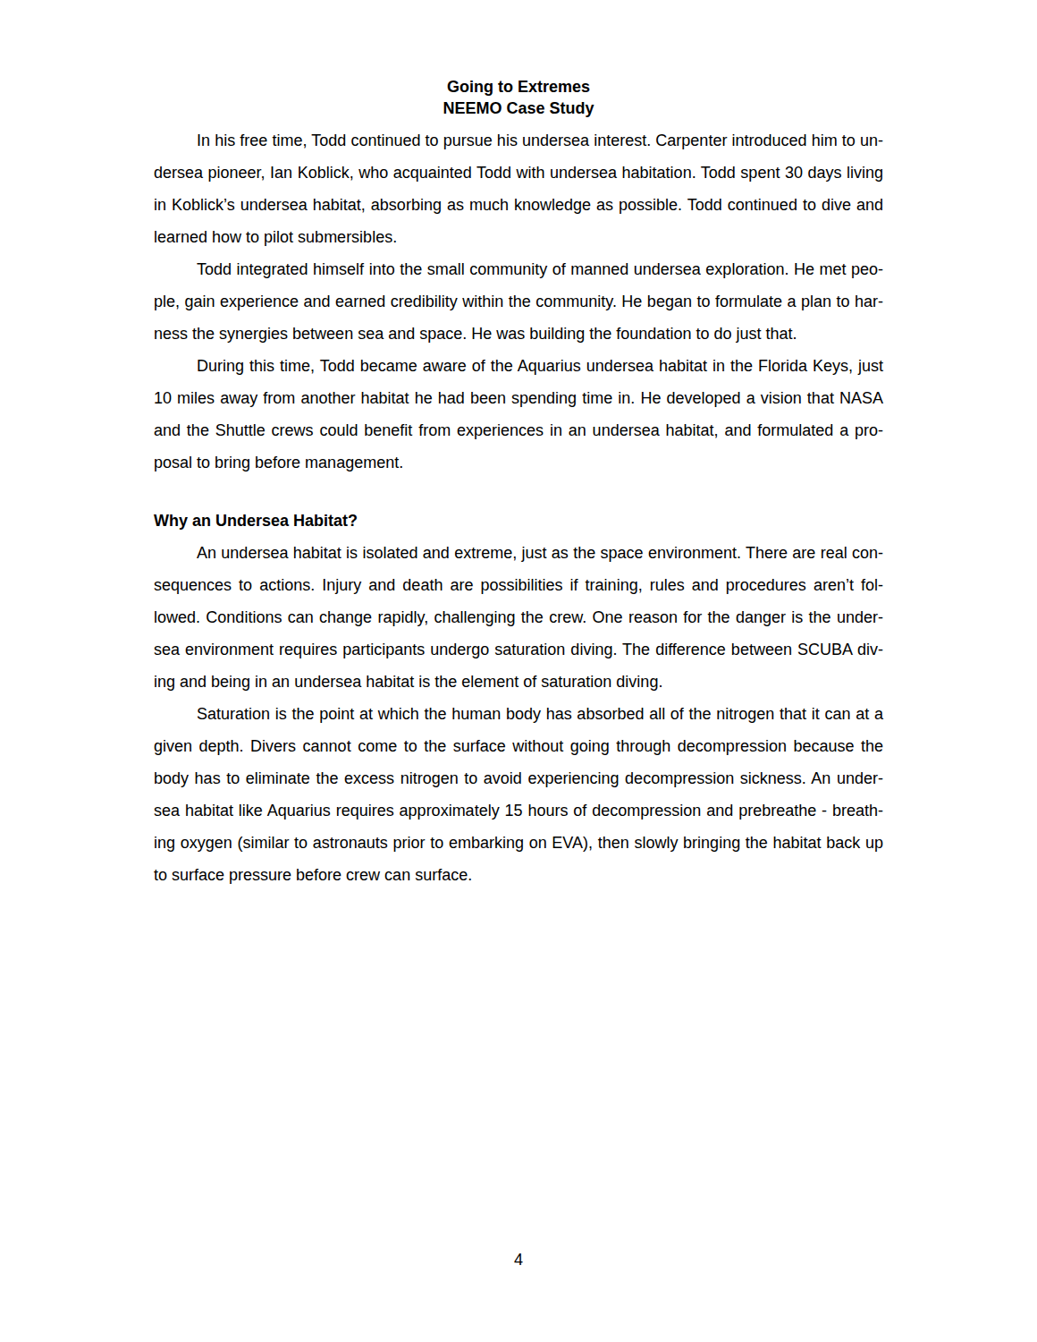Going to Extremes NEEMO Case Study
In his free time, Todd continued to pursue his undersea interest. Carpenter introduced him to undersea pioneer, Ian Koblick, who acquainted Todd with undersea habitation. Todd spent 30 days living in Koblick’s undersea habitat, absorbing as much knowledge as possible. Todd continued to dive and learned how to pilot submersibles.
Todd integrated himself into the small community of manned undersea exploration. He met people, gain experience and earned credibility within the community. He began to formulate a plan to harness the synergies between sea and space. He was building the foundation to do just that.
During this time, Todd became aware of the Aquarius undersea habitat in the Florida Keys, just 10 miles away from another habitat he had been spending time in. He developed a vision that NASA and the Shuttle crews could benefit from experiences in an undersea habitat, and formulated a proposal to bring before management.
Why an Undersea Habitat?
An undersea habitat is isolated and extreme, just as the space environment. There are real consequences to actions. Injury and death are possibilities if training, rules and procedures aren’t followed. Conditions can change rapidly, challenging the crew. One reason for the danger is the undersea environment requires participants undergo saturation diving. The difference between SCUBA diving and being in an undersea habitat is the element of saturation diving.
Saturation is the point at which the human body has absorbed all of the nitrogen that it can at a given depth. Divers cannot come to the surface without going through decompression because the body has to eliminate the excess nitrogen to avoid experiencing decompression sickness. An undersea habitat like Aquarius requires approximately 15 hours of decompression and prebreathe - breathing oxygen (similar to astronauts prior to embarking on EVA), then slowly bringing the habitat back up to surface pressure before crew can surface.
4